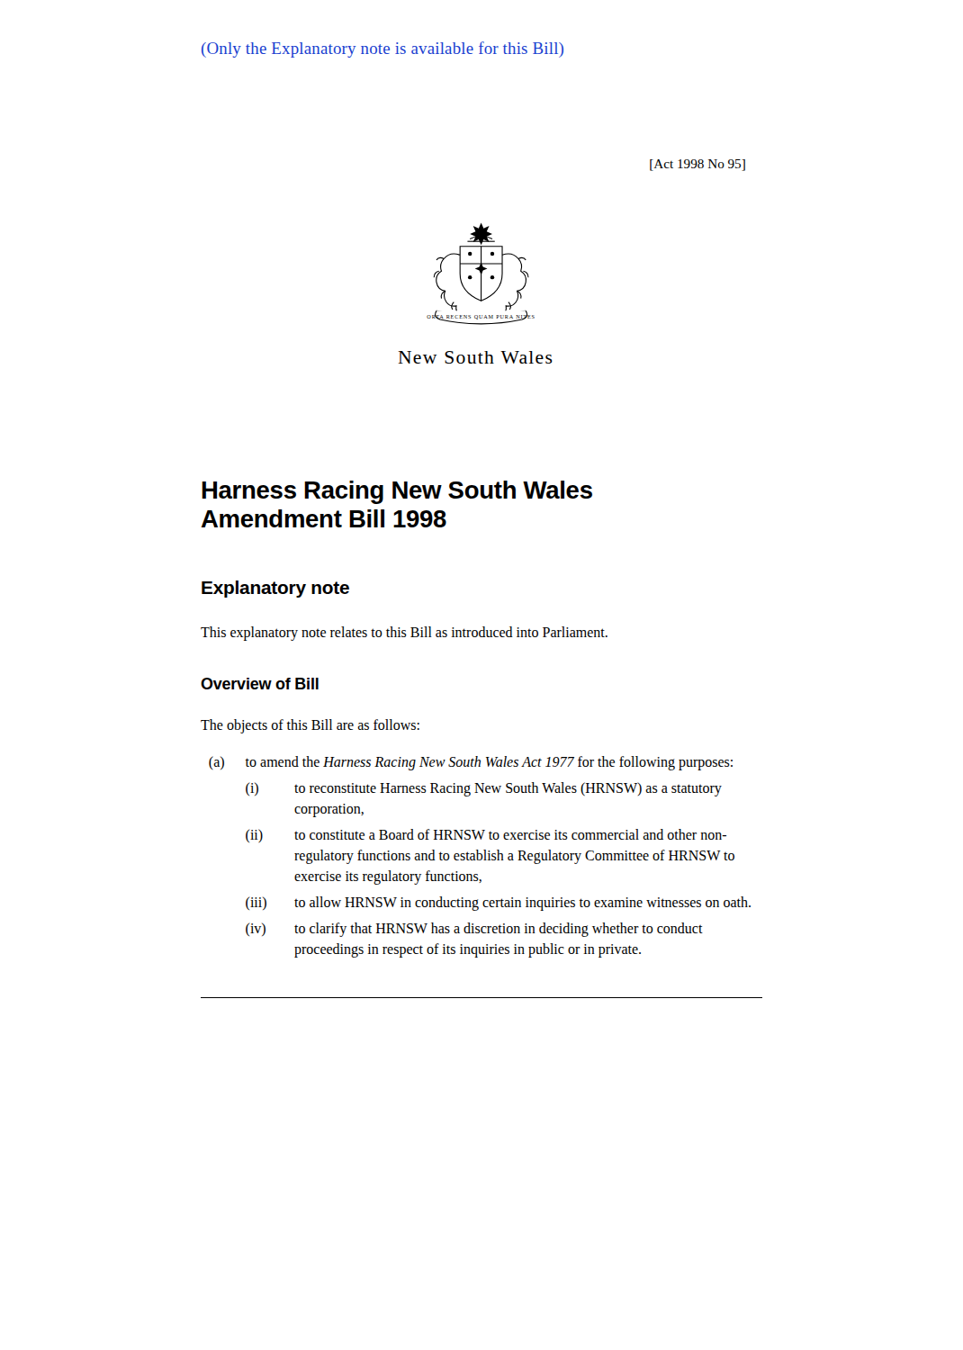(Only the Explanatory note is available for this Bill)
[Act 1998 No 95]
ORTA RECENS QUAM PURA NITES
New South Wales
Harness Racing New South Wales
Amendment Bill 1998
Explanatory note
This explanatory note relates to this Bill as introduced into Parliament.
Overview of Bill
The objects of this Bill are as follows:
(a) to amend the Harness Racing New South Wales Act 1977 for the following purposes:
(i) to reconstitute Harness Racing New South Wales (HRNSW) as a statutory corporation,
(ii) to constitute a Board of HRNSW to exercise its commercial and other non-regulatory functions and to establish a Regulatory Committee of HRNSW to exercise its regulatory functions,
(iii) to allow HRNSW in conducting certain inquiries to examine witnesses on oath.
(iv) to clarify that HRNSW has a discretion in deciding whether to conduct proceedings in respect of its inquiries in public or in private.